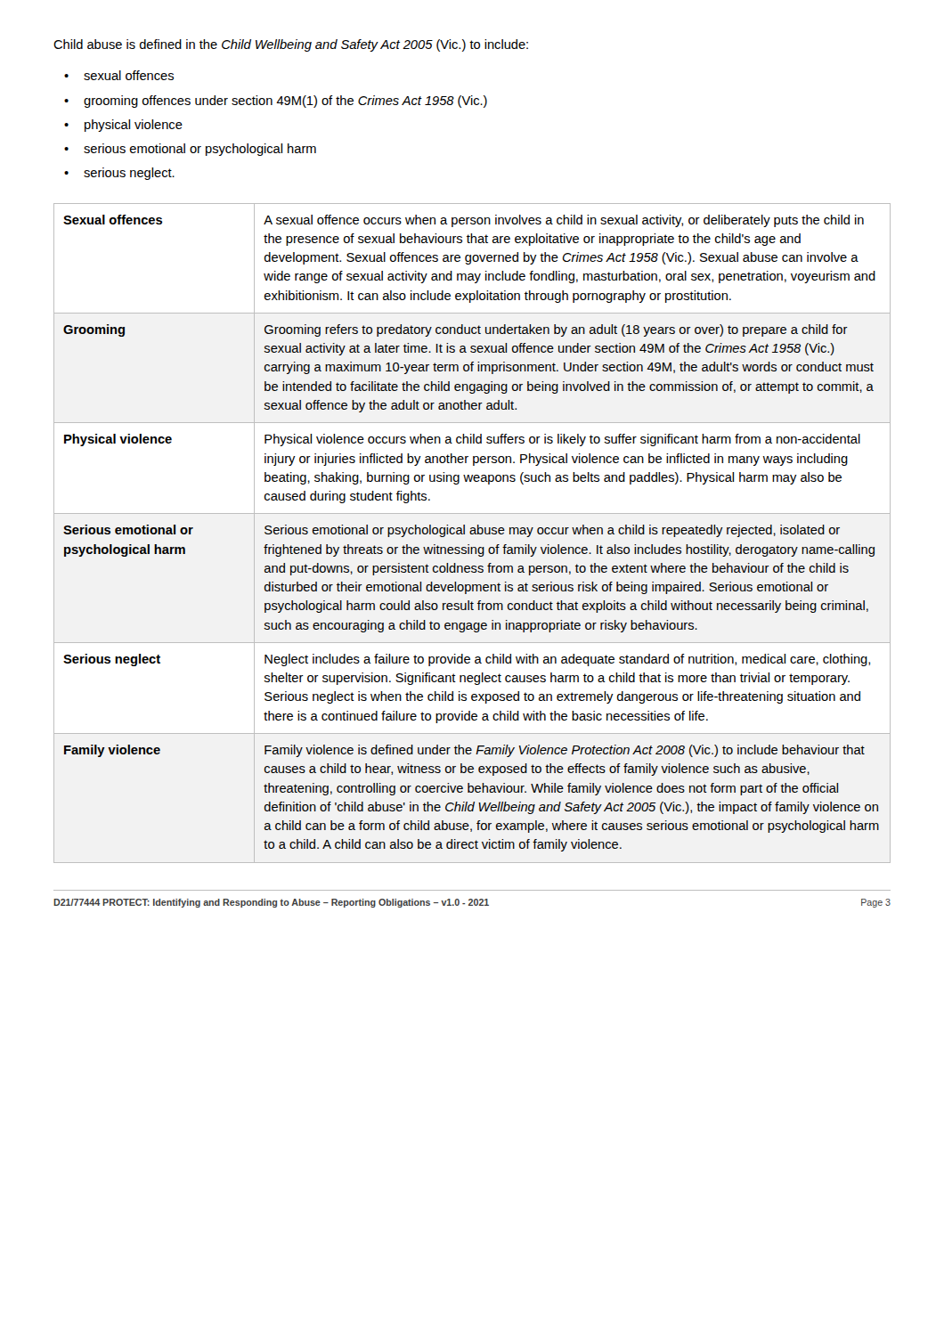Child abuse is defined in the Child Wellbeing and Safety Act 2005 (Vic.) to include:
sexual offences
grooming offences under section 49M(1) of the Crimes Act 1958 (Vic.)
physical violence
serious emotional or psychological harm
serious neglect.
| Sexual offences | A sexual offence occurs when a person involves a child in sexual activity, or deliberately puts the child in the presence of sexual behaviours that are exploitative or inappropriate to the child's age and development. Sexual offences are governed by the Crimes Act 1958 (Vic.). Sexual abuse can involve a wide range of sexual activity and may include fondling, masturbation, oral sex, penetration, voyeurism and exhibitionism. It can also include exploitation through pornography or prostitution. |
| Grooming | Grooming refers to predatory conduct undertaken by an adult (18 years or over) to prepare a child for sexual activity at a later time. It is a sexual offence under section 49M of the Crimes Act 1958 (Vic.) carrying a maximum 10-year term of imprisonment. Under section 49M, the adult's words or conduct must be intended to facilitate the child engaging or being involved in the commission of, or attempt to commit, a sexual offence by the adult or another adult. |
| Physical violence | Physical violence occurs when a child suffers or is likely to suffer significant harm from a non-accidental injury or injuries inflicted by another person. Physical violence can be inflicted in many ways including beating, shaking, burning or using weapons (such as belts and paddles). Physical harm may also be caused during student fights. |
| Serious emotional or psychological harm | Serious emotional or psychological abuse may occur when a child is repeatedly rejected, isolated or frightened by threats or the witnessing of family violence. It also includes hostility, derogatory name-calling and put-downs, or persistent coldness from a person, to the extent where the behaviour of the child is disturbed or their emotional development is at serious risk of being impaired. Serious emotional or psychological harm could also result from conduct that exploits a child without necessarily being criminal, such as encouraging a child to engage in inappropriate or risky behaviours. |
| Serious neglect | Neglect includes a failure to provide a child with an adequate standard of nutrition, medical care, clothing, shelter or supervision. Significant neglect causes harm to a child that is more than trivial or temporary. Serious neglect is when the child is exposed to an extremely dangerous or life-threatening situation and there is a continued failure to provide a child with the basic necessities of life. |
| Family violence | Family violence is defined under the Family Violence Protection Act 2008 (Vic.) to include behaviour that causes a child to hear, witness or be exposed to the effects of family violence such as abusive, threatening, controlling or coercive behaviour. While family violence does not form part of the official definition of 'child abuse' in the Child Wellbeing and Safety Act 2005 (Vic.), the impact of family violence on a child can be a form of child abuse, for example, where it causes serious emotional or psychological harm to a child. A child can also be a direct victim of family violence. |
D21/77444 PROTECT: Identifying and Responding to Abuse – Reporting Obligations – v1.0 - 2021 Page 3